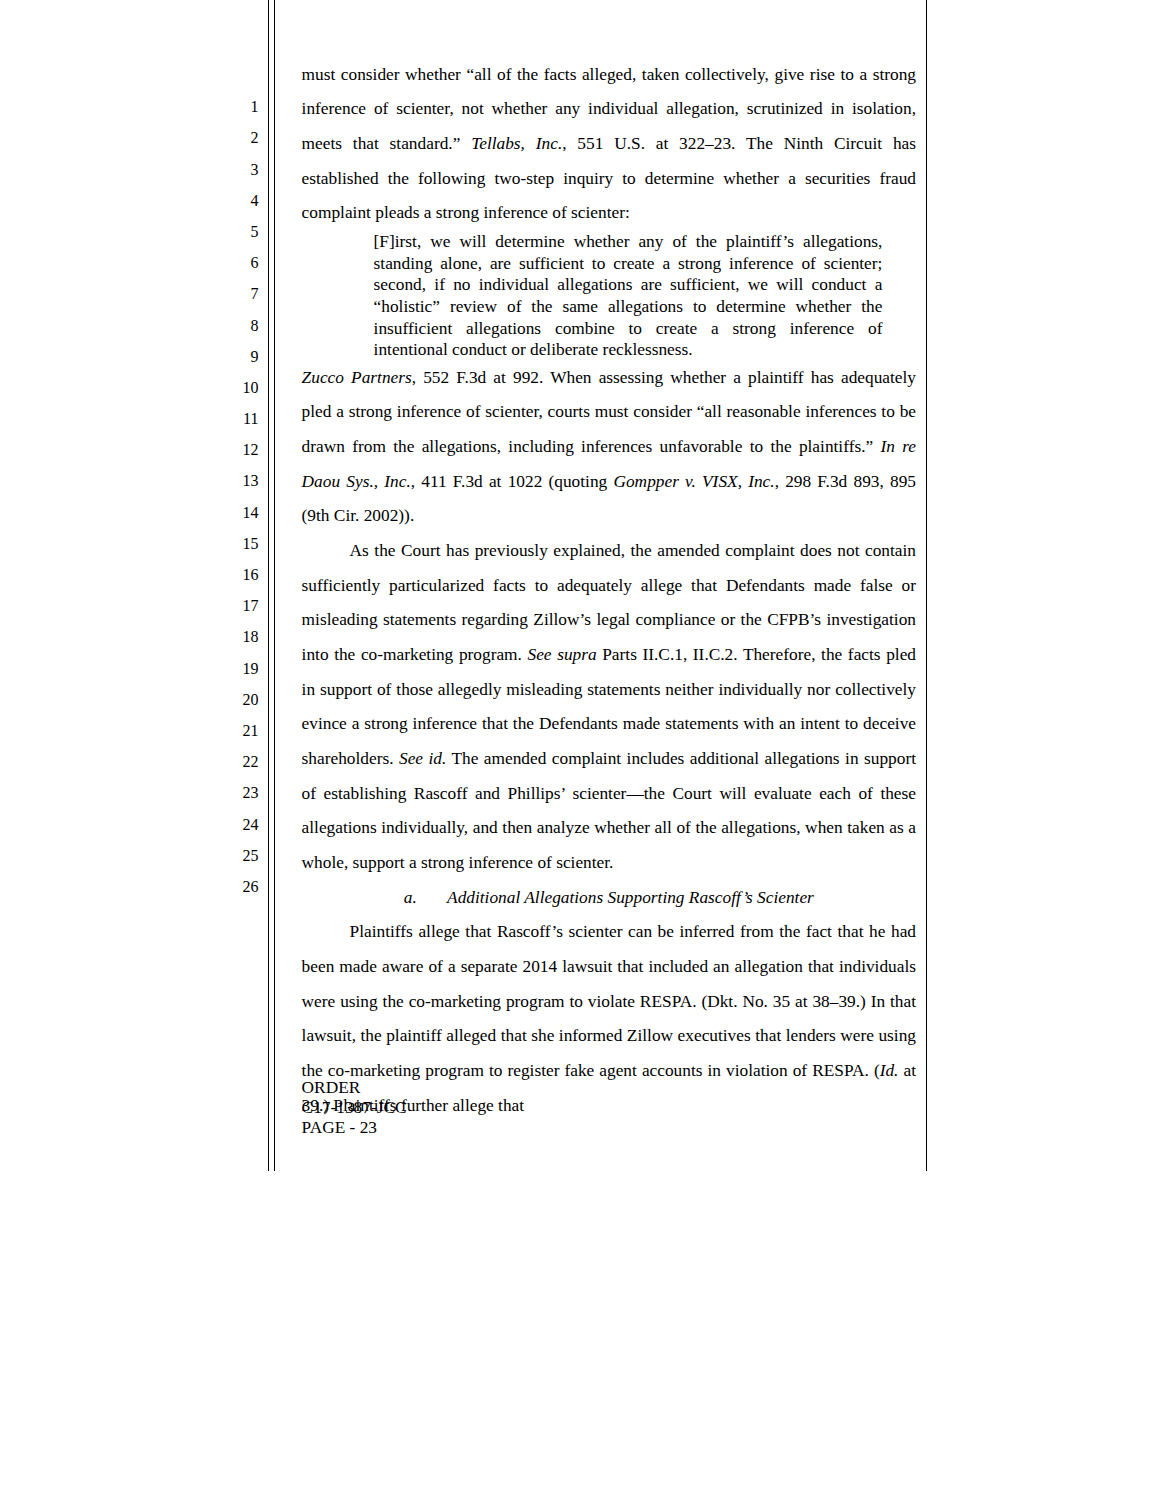1
2
3
4
5
6
7
8
9
10
11
12
13
14
15
16
17
18
19
20
21
22
23
24
25
26
must consider whether “all of the facts alleged, taken collectively, give rise to a strong inference of scienter, not whether any individual allegation, scrutinized in isolation, meets that standard.” Tellabs, Inc., 551 U.S. at 322–23. The Ninth Circuit has established the following two-step inquiry to determine whether a securities fraud complaint pleads a strong inference of scienter:
[F]irst, we will determine whether any of the plaintiff’s allegations, standing alone, are sufficient to create a strong inference of scienter; second, if no individual allegations are sufficient, we will conduct a “holistic” review of the same allegations to determine whether the insufficient allegations combine to create a strong inference of intentional conduct or deliberate recklessness.
Zucco Partners, 552 F.3d at 992. When assessing whether a plaintiff has adequately pled a strong inference of scienter, courts must consider “all reasonable inferences to be drawn from the allegations, including inferences unfavorable to the plaintiffs.” In re Daou Sys., Inc., 411 F.3d at 1022 (quoting Gompper v. VISX, Inc., 298 F.3d 893, 895 (9th Cir. 2002)).
As the Court has previously explained, the amended complaint does not contain sufficiently particularized facts to adequately allege that Defendants made false or misleading statements regarding Zillow’s legal compliance or the CFPB’s investigation into the co-marketing program. See supra Parts II.C.1, II.C.2. Therefore, the facts pled in support of those allegedly misleading statements neither individually nor collectively evince a strong inference that the Defendants made statements with an intent to deceive shareholders. See id. The amended complaint includes additional allegations in support of establishing Rascoff and Phillips’ scienter—the Court will evaluate each of these allegations individually, and then analyze whether all of the allegations, when taken as a whole, support a strong inference of scienter.
a. Additional Allegations Supporting Rascoff’s Scienter
Plaintiffs allege that Rascoff’s scienter can be inferred from the fact that he had been made aware of a separate 2014 lawsuit that included an allegation that individuals were using the co-marketing program to violate RESPA. (Dkt. No. 35 at 38–39.) In that lawsuit, the plaintiff alleged that she informed Zillow executives that lenders were using the co-marketing program to register fake agent accounts in violation of RESPA. (Id. at 39.) Plaintiffs further allege that
ORDER
C17-1387-JCC
PAGE - 23